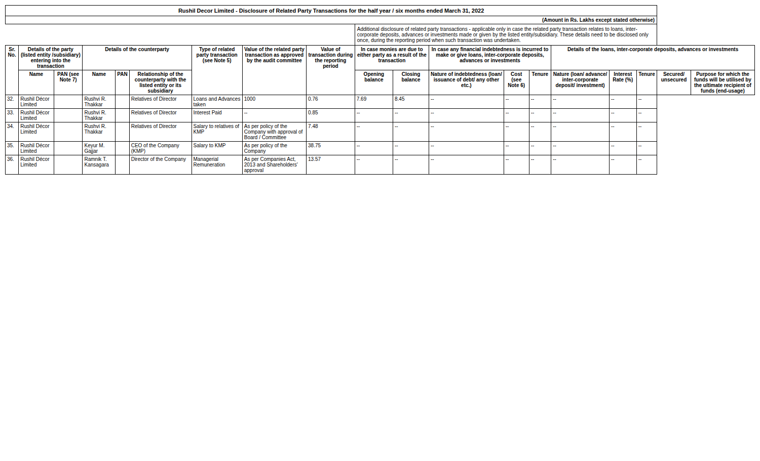| Rushil Decor Limited - Disclosure of Related Party Transactions for the half year / six months ended March 31, 2022 |
| (Amount in Rs. Lakhs except stated otherwise) |
| | Additional disclosure of related party transactions - applicable only in case the related party transaction relates to loans, inter-corporate deposits, advances or investments made or given by the listed entity/subsidiary. These details need to be disclosed only once, during the reporting period when such transaction was undertaken. |
| Sr. No. | Details of the party (listed entity /subsidiary) entering into the transaction | Details of the counterparty | Type of related party transaction (see Note 5) | Value of the related party transaction as approved by the audit committee | Value of transaction during the reporting period | In case monies are due to either party as a result of the transaction | In case any financial indebtedness is incurred to make or give loans, inter-corporate deposits, advances or investments | Details of the loans, inter-corporate deposits, advances or investments |
| Name | PAN (see Note 7) | Name | PAN | Relationship of the counterparty with the listed entity or its subsidiary | Opening balance | Closing balance | Nature of indebtedness (loan/ issuance of debt/ any other etc.) | Cost (see Note 6) | Tenure | Nature (loan/ advance/ inter-corporate deposit/ investment) | Interest Rate (%) | Tenure | Secured/ unsecured | Purpose for which the funds will be utilised by the ultimate recipient of funds (end-usage) |
| 32. | Rushil Décor Limited | | Rushvi R. Thakkar | | Relatives of Director | Loans and Advances taken | 1000 | 0.76 | 7.69 | 8.45 | -- | -- | -- | -- | -- | -- |
| 33. | Rushil Décor Limited | | Rushvi R. Thakkar | | Relatives of Director | Interest Paid | -- | 0.85 | -- | -- | -- | -- | -- | -- | -- | -- |
| 34. | Rushil Décor Limited | | Rushvi R. Thakkar | | Relatives of Director | Salary to relatives of KMP | As per policy of the Company with approval of Board / Committee | 7.48 | -- | -- | -- | -- | -- | -- | -- | -- |
| 35. | Rushil Décor Limited | | Keyur M. Gajjar | | CEO of the Company (KMP) | Salary to KMP | As per policy of the Company | 38.75 | -- | -- | -- | -- | -- | -- | -- | -- |
| 36. | Rushil Décor Limited | | Ramnik T. Kansagara | | Director of the Company | Managerial Remuneration | As per Companies Act, 2013 and Shareholders' approval | 13.57 | -- | -- | -- | -- | -- | -- | -- | -- |